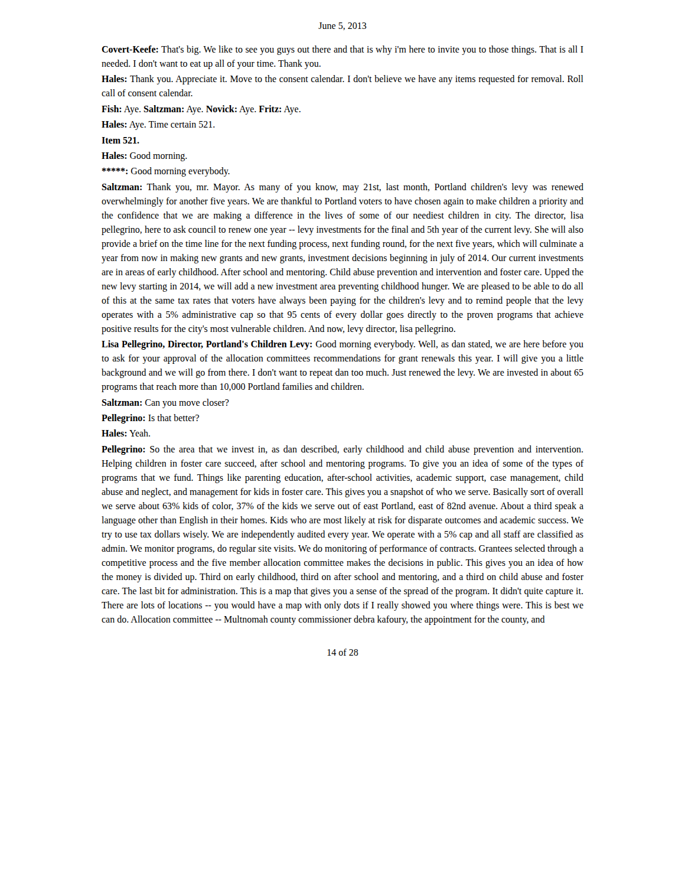June 5, 2013
Covert-Keefe: That's big. We like to see you guys out there and that is why i'm here to invite you to those things. That is all I needed. I don't want to eat up all of your time. Thank you.
Hales: Thank you. Appreciate it. Move to the consent calendar. I don't believe we have any items requested for removal. Roll call of consent calendar.
Fish: Aye. Saltzman: Aye. Novick: Aye. Fritz: Aye.
Hales: Aye. Time certain 521.
Item 521.
Hales: Good morning.
*****: Good morning everybody.
Saltzman: Thank you, mr. Mayor. As many of you know, may 21st, last month, Portland children's levy was renewed overwhelmingly for another five years. We are thankful to Portland voters to have chosen again to make children a priority and the confidence that we are making a difference in the lives of some of our neediest children in city. The director, lisa pellegrino, here to ask council to renew one year -- levy investments for the final and 5th year of the current levy. She will also provide a brief on the time line for the next funding process, next funding round, for the next five years, which will culminate a year from now in making new grants and new grants, investment decisions beginning in july of 2014. Our current investments are in areas of early childhood. After school and mentoring. Child abuse prevention and intervention and foster care. Upped the new levy starting in 2014, we will add a new investment area preventing childhood hunger. We are pleased to be able to do all of this at the same tax rates that voters have always been paying for the children's levy and to remind people that the levy operates with a 5% administrative cap so that 95 cents of every dollar goes directly to the proven programs that achieve positive results for the city's most vulnerable children. And now, levy director, lisa pellegrino.
Lisa Pellegrino, Director, Portland's Children Levy: Good morning everybody. Well, as dan stated, we are here before you to ask for your approval of the allocation committees recommendations for grant renewals this year. I will give you a little background and we will go from there. I don't want to repeat dan too much. Just renewed the levy. We are invested in about 65 programs that reach more than 10,000 Portland families and children.
Saltzman: Can you move closer?
Pellegrino: Is that better?
Hales: Yeah.
Pellegrino: So the area that we invest in, as dan described, early childhood and child abuse prevention and intervention. Helping children in foster care succeed, after school and mentoring programs. To give you an idea of some of the types of programs that we fund. Things like parenting education, after-school activities, academic support, case management, child abuse and neglect, and management for kids in foster care. This gives you a snapshot of who we serve. Basically sort of overall we serve about 63% kids of color, 37% of the kids we serve out of east Portland, east of 82nd avenue. About a third speak a language other than English in their homes. Kids who are most likely at risk for disparate outcomes and academic success. We try to use tax dollars wisely. We are independently audited every year. We operate with a 5% cap and all staff are classified as admin. We monitor programs, do regular site visits. We do monitoring of performance of contracts. Grantees selected through a competitive process and the five member allocation committee makes the decisions in public. This gives you an idea of how the money is divided up. Third on early childhood, third on after school and mentoring, and a third on child abuse and foster care. The last bit for administration. This is a map that gives you a sense of the spread of the program. It didn't quite capture it. There are lots of locations -- you would have a map with only dots if I really showed you where things were. This is best we can do. Allocation committee -- Multnomah county commissioner debra kafoury, the appointment for the county, and
14 of 28